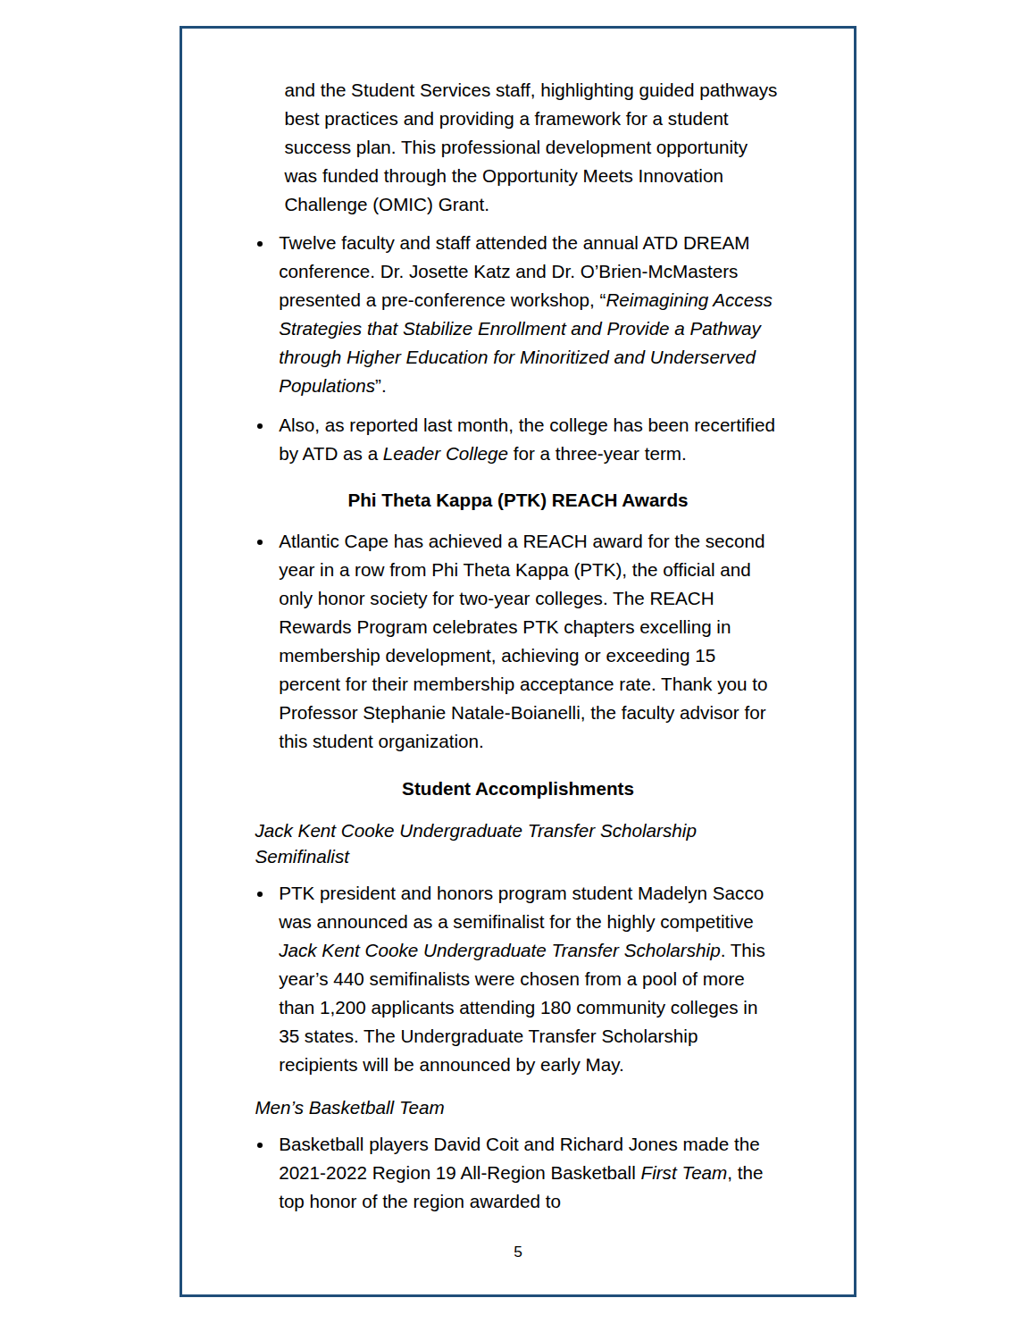and the Student Services staff, highlighting guided pathways best practices and providing a framework for a student success plan. This professional development opportunity was funded through the Opportunity Meets Innovation Challenge (OMIC) Grant.
Twelve faculty and staff attended the annual ATD DREAM conference. Dr. Josette Katz and Dr. O’Brien-McMasters presented a pre-conference workshop, “Reimagining Access Strategies that Stabilize Enrollment and Provide a Pathway through Higher Education for Minoritized and Underserved Populations”.
Also, as reported last month, the college has been recertified by ATD as a Leader College for a three-year term.
Phi Theta Kappa (PTK) REACH Awards
Atlantic Cape has achieved a REACH award for the second year in a row from Phi Theta Kappa (PTK), the official and only honor society for two-year colleges. The REACH Rewards Program celebrates PTK chapters excelling in membership development, achieving or exceeding 15 percent for their membership acceptance rate. Thank you to Professor Stephanie Natale-Boianelli, the faculty advisor for this student organization.
Student Accomplishments
Jack Kent Cooke Undergraduate Transfer Scholarship Semifinalist
PTK president and honors program student Madelyn Sacco was announced as a semifinalist for the highly competitive Jack Kent Cooke Undergraduate Transfer Scholarship. This year’s 440 semifinalists were chosen from a pool of more than 1,200 applicants attending 180 community colleges in 35 states. The Undergraduate Transfer Scholarship recipients will be announced by early May.
Men’s Basketball Team
Basketball players David Coit and Richard Jones made the 2021-2022 Region 19 All-Region Basketball First Team, the top honor of the region awarded to
5